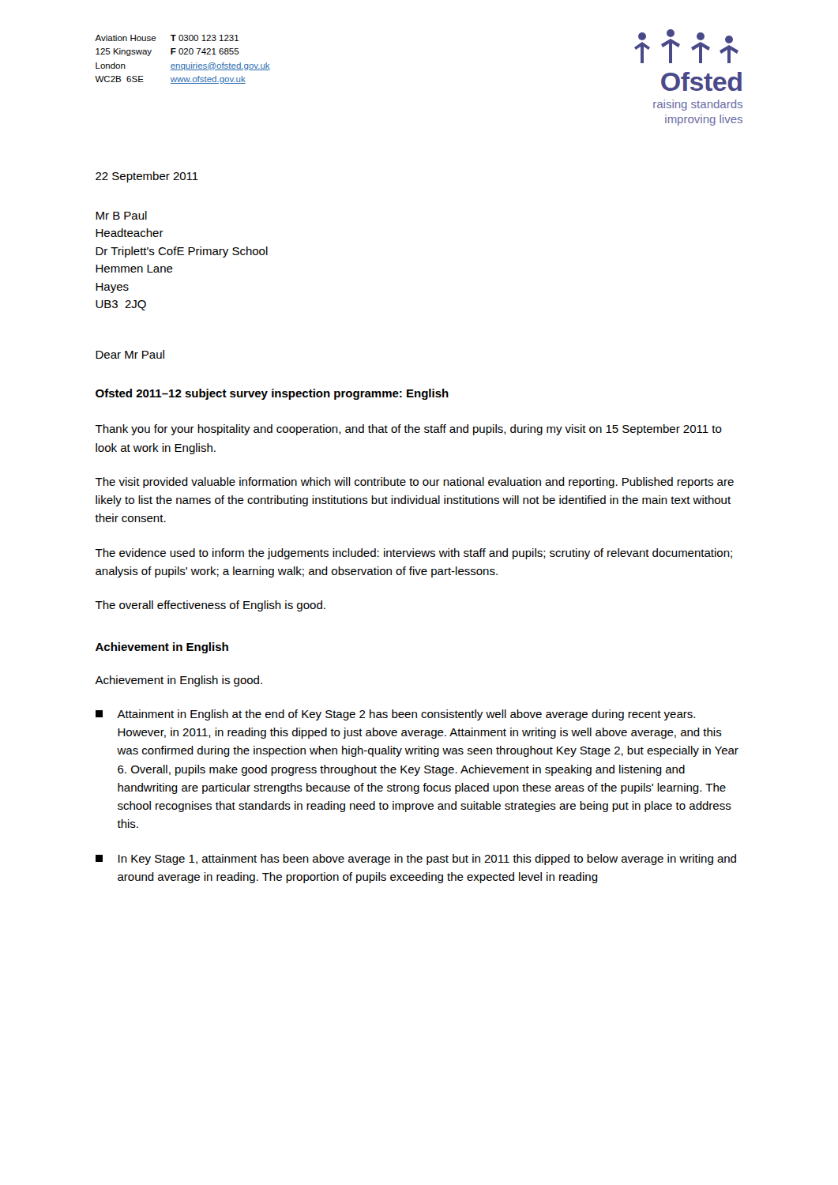Aviation House
125 Kingsway
London
WC2B 6SE
T 0300 123 1231
F 020 7421 6855
enquiries@ofsted.gov.uk
www.ofsted.gov.uk
Ofsted
raising standards
improving lives
22 September 2011
Mr B Paul
Headteacher
Dr Triplett's CofE Primary School
Hemmen Lane
Hayes
UB3 2JQ
Dear Mr Paul
Ofsted 2011–12 subject survey inspection programme: English
Thank you for your hospitality and cooperation, and that of the staff and pupils, during my visit on 15 September 2011 to look at work in English.
The visit provided valuable information which will contribute to our national evaluation and reporting. Published reports are likely to list the names of the contributing institutions but individual institutions will not be identified in the main text without their consent.
The evidence used to inform the judgements included: interviews with staff and pupils; scrutiny of relevant documentation; analysis of pupils' work; a learning walk; and observation of five part-lessons.
The overall effectiveness of English is good.
Achievement in English
Achievement in English is good.
Attainment in English at the end of Key Stage 2 has been consistently well above average during recent years. However, in 2011, in reading this dipped to just above average. Attainment in writing is well above average, and this was confirmed during the inspection when high-quality writing was seen throughout Key Stage 2, but especially in Year 6. Overall, pupils make good progress throughout the Key Stage. Achievement in speaking and listening and handwriting are particular strengths because of the strong focus placed upon these areas of the pupils' learning. The school recognises that standards in reading need to improve and suitable strategies are being put in place to address this.
In Key Stage 1, attainment has been above average in the past but in 2011 this dipped to below average in writing and around average in reading. The proportion of pupils exceeding the expected level in reading